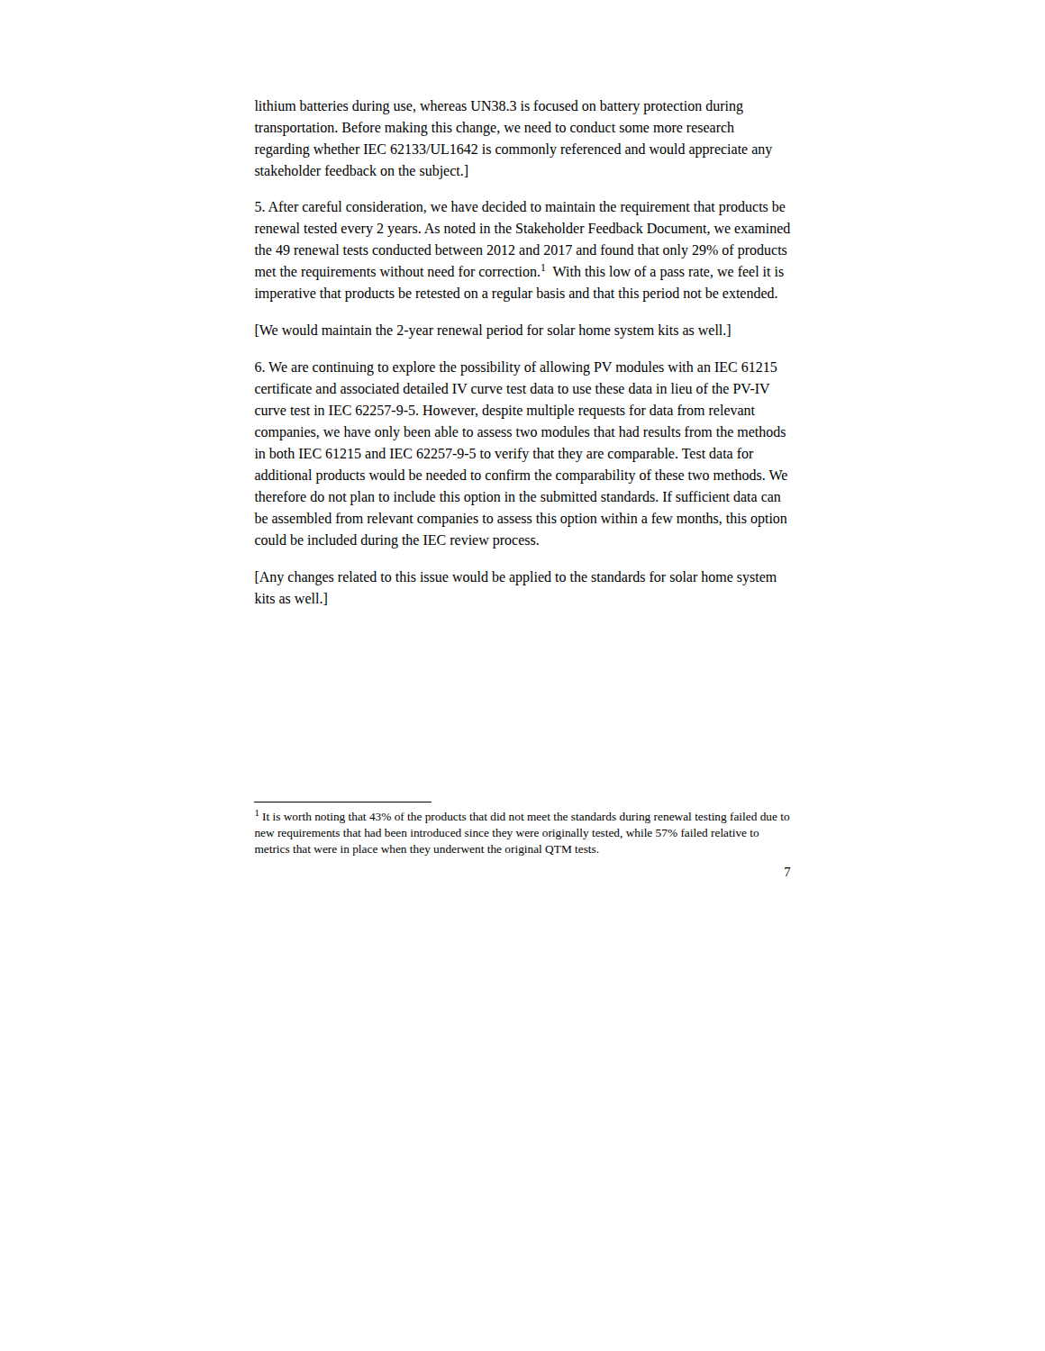lithium batteries during use, whereas UN38.3 is focused on battery protection during transportation. Before making this change, we need to conduct some more research regarding whether IEC 62133/UL1642 is commonly referenced and would appreciate any stakeholder feedback on the subject.]
5. After careful consideration, we have decided to maintain the requirement that products be renewal tested every 2 years. As noted in the Stakeholder Feedback Document, we examined the 49 renewal tests conducted between 2012 and 2017 and found that only 29% of products met the requirements without need for correction.1 With this low of a pass rate, we feel it is imperative that products be retested on a regular basis and that this period not be extended.
[We would maintain the 2-year renewal period for solar home system kits as well.]
6. We are continuing to explore the possibility of allowing PV modules with an IEC 61215 certificate and associated detailed IV curve test data to use these data in lieu of the PV-IV curve test in IEC 62257-9-5. However, despite multiple requests for data from relevant companies, we have only been able to assess two modules that had results from the methods in both IEC 61215 and IEC 62257-9-5 to verify that they are comparable. Test data for additional products would be needed to confirm the comparability of these two methods. We therefore do not plan to include this option in the submitted standards. If sufficient data can be assembled from relevant companies to assess this option within a few months, this option could be included during the IEC review process.
[Any changes related to this issue would be applied to the standards for solar home system kits as well.]
1 It is worth noting that 43% of the products that did not meet the standards during renewal testing failed due to new requirements that had been introduced since they were originally tested, while 57% failed relative to metrics that were in place when they underwent the original QTM tests.
7